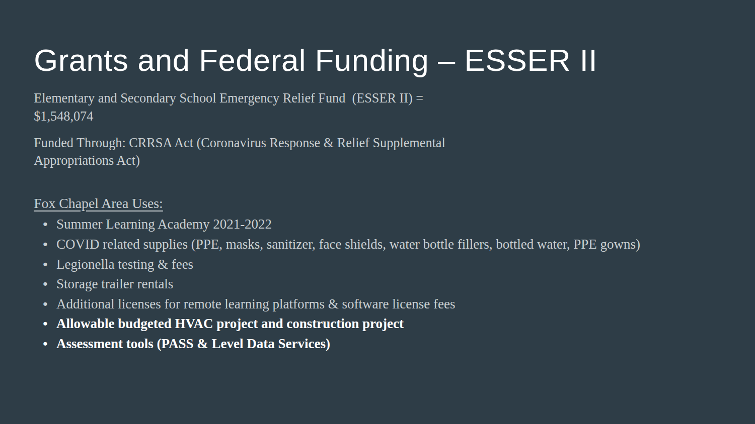Grants and Federal Funding – ESSER II
Elementary and Secondary School Emergency Relief Fund (ESSER II) = $1,548,074
Funded Through: CRRSA Act (Coronavirus Response & Relief Supplemental Appropriations Act)
Fox Chapel Area Uses:
Summer Learning Academy 2021-2022
COVID related supplies (PPE, masks, sanitizer, face shields, water bottle fillers, bottled water, PPE gowns)
Legionella testing & fees
Storage trailer rentals
Additional licenses for remote learning platforms & software license fees
Allowable budgeted HVAC project and construction project
Assessment tools (PASS & Level Data Services)